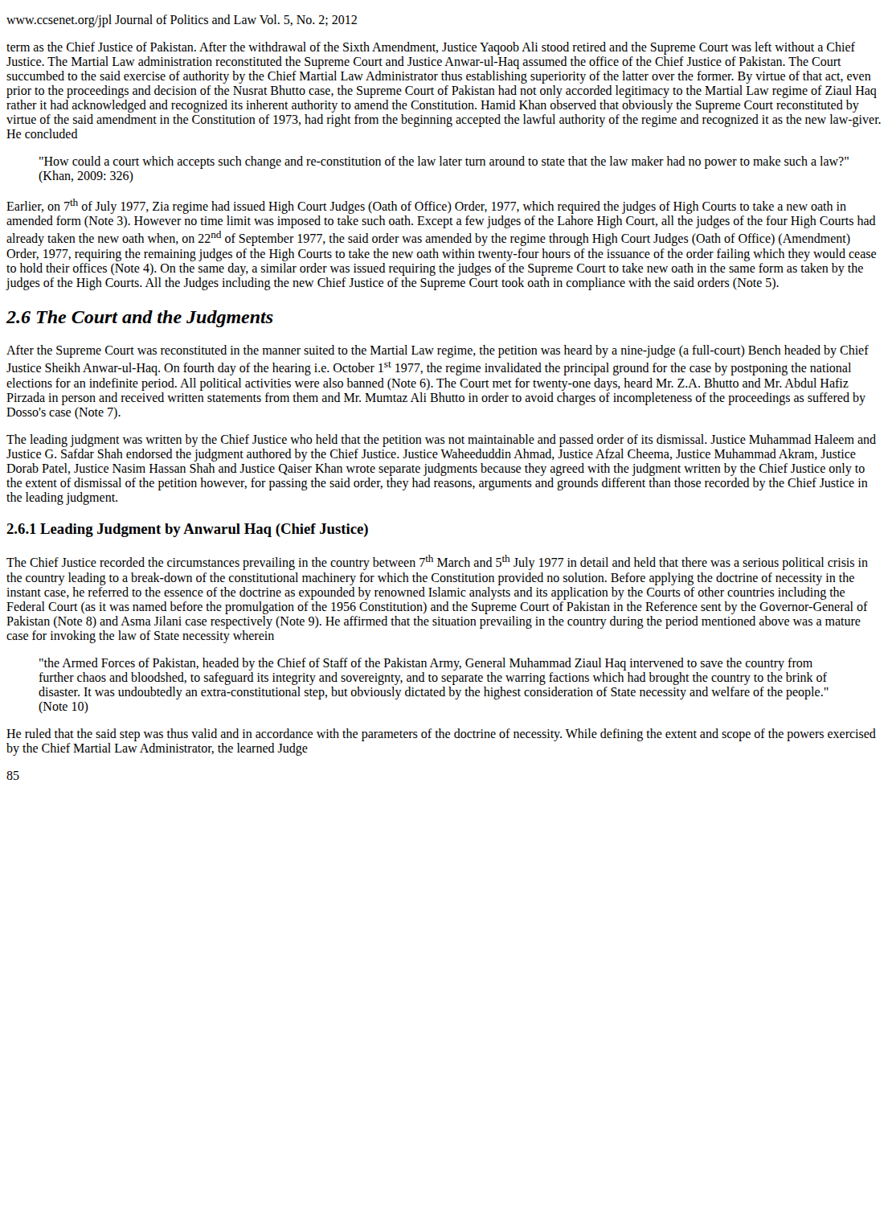www.ccsenet.org/jpl Journal of Politics and Law Vol. 5, No. 2; 2012
term as the Chief Justice of Pakistan. After the withdrawal of the Sixth Amendment, Justice Yaqoob Ali stood retired and the Supreme Court was left without a Chief Justice. The Martial Law administration reconstituted the Supreme Court and Justice Anwar-ul-Haq assumed the office of the Chief Justice of Pakistan. The Court succumbed to the said exercise of authority by the Chief Martial Law Administrator thus establishing superiority of the latter over the former. By virtue of that act, even prior to the proceedings and decision of the Nusrat Bhutto case, the Supreme Court of Pakistan had not only accorded legitimacy to the Martial Law regime of Ziaul Haq rather it had acknowledged and recognized its inherent authority to amend the Constitution. Hamid Khan observed that obviously the Supreme Court reconstituted by virtue of the said amendment in the Constitution of 1973, had right from the beginning accepted the lawful authority of the regime and recognized it as the new law-giver. He concluded
"How could a court which accepts such change and re-constitution of the law later turn around to state that the law maker had no power to make such a law?"(Khan, 2009: 326)
Earlier, on 7th of July 1977, Zia regime had issued High Court Judges (Oath of Office) Order, 1977, which required the judges of High Courts to take a new oath in amended form (Note 3). However no time limit was imposed to take such oath. Except a few judges of the Lahore High Court, all the judges of the four High Courts had already taken the new oath when, on 22nd of September 1977, the said order was amended by the regime through High Court Judges (Oath of Office) (Amendment) Order, 1977, requiring the remaining judges of the High Courts to take the new oath within twenty-four hours of the issuance of the order failing which they would cease to hold their offices (Note 4). On the same day, a similar order was issued requiring the judges of the Supreme Court to take new oath in the same form as taken by the judges of the High Courts. All the Judges including the new Chief Justice of the Supreme Court took oath in compliance with the said orders (Note 5).
2.6 The Court and the Judgments
After the Supreme Court was reconstituted in the manner suited to the Martial Law regime, the petition was heard by a nine-judge (a full-court) Bench headed by Chief Justice Sheikh Anwar-ul-Haq. On fourth day of the hearing i.e. October 1st 1977, the regime invalidated the principal ground for the case by postponing the national elections for an indefinite period. All political activities were also banned (Note 6). The Court met for twenty-one days, heard Mr. Z.A. Bhutto and Mr. Abdul Hafiz Pirzada in person and received written statements from them and Mr. Mumtaz Ali Bhutto in order to avoid charges of incompleteness of the proceedings as suffered by Dosso's case (Note 7).
The leading judgment was written by the Chief Justice who held that the petition was not maintainable and passed order of its dismissal. Justice Muhammad Haleem and Justice G. Safdar Shah endorsed the judgment authored by the Chief Justice. Justice Waheeduddin Ahmad, Justice Afzal Cheema, Justice Muhammad Akram, Justice Dorab Patel, Justice Nasim Hassan Shah and Justice Qaiser Khan wrote separate judgments because they agreed with the judgment written by the Chief Justice only to the extent of dismissal of the petition however, for passing the said order, they had reasons, arguments and grounds different than those recorded by the Chief Justice in the leading judgment.
2.6.1 Leading Judgment by Anwarul Haq (Chief Justice)
The Chief Justice recorded the circumstances prevailing in the country between 7th March and 5th July 1977 in detail and held that there was a serious political crisis in the country leading to a break-down of the constitutional machinery for which the Constitution provided no solution. Before applying the doctrine of necessity in the instant case, he referred to the essence of the doctrine as expounded by renowned Islamic analysts and its application by the Courts of other countries including the Federal Court (as it was named before the promulgation of the 1956 Constitution) and the Supreme Court of Pakistan in the Reference sent by the Governor-General of Pakistan (Note 8) and Asma Jilani case respectively (Note 9). He affirmed that the situation prevailing in the country during the period mentioned above was a mature case for invoking the law of State necessity wherein
"the Armed Forces of Pakistan, headed by the Chief of Staff of the Pakistan Army, General Muhammad Ziaul Haq intervened to save the country from further chaos and bloodshed, to safeguard its integrity and sovereignty, and to separate the warring factions which had brought the country to the brink of disaster. It was undoubtedly an extra-constitutional step, but obviously dictated by the highest consideration of State necessity and welfare of the people." (Note 10)
He ruled that the said step was thus valid and in accordance with the parameters of the doctrine of necessity. While defining the extent and scope of the powers exercised by the Chief Martial Law Administrator, the learned Judge
85